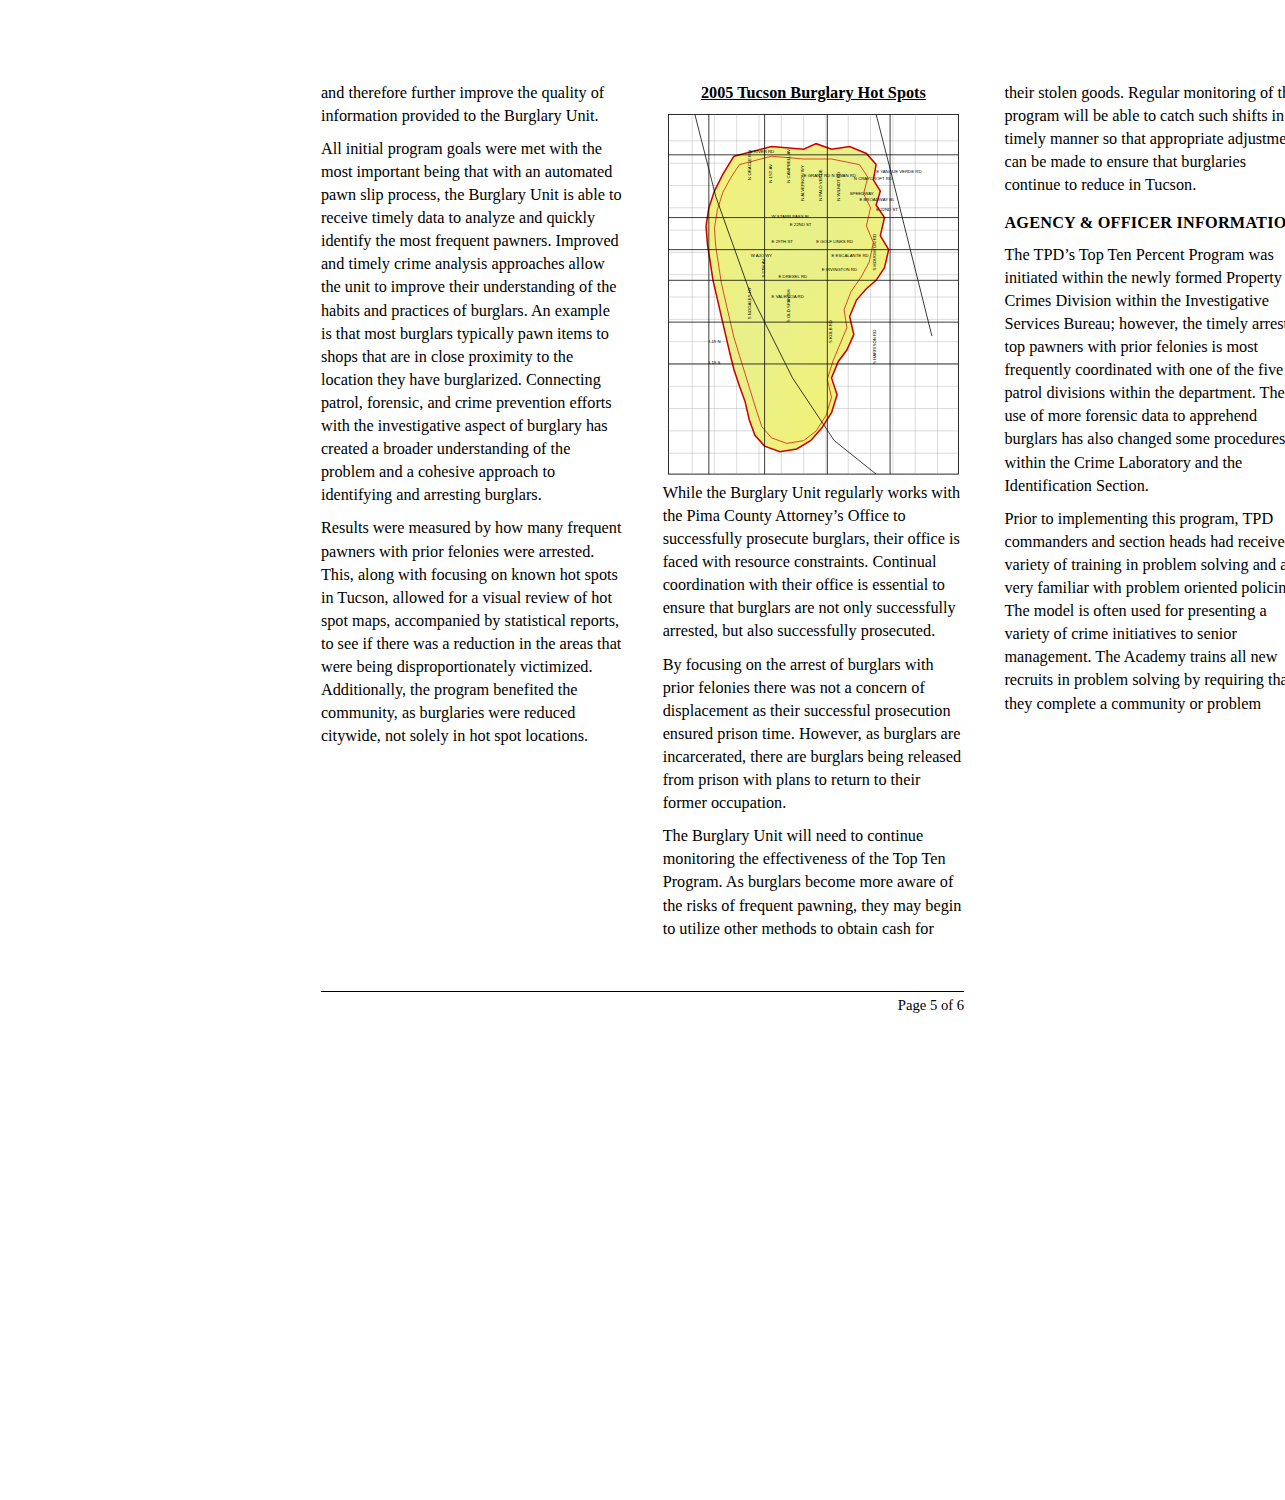and therefore further improve the quality of information provided to the Burglary Unit.
All initial program goals were met with the most important being that with an automated pawn slip process, the Burglary Unit is able to receive timely data to analyze and quickly identify the most frequent pawners. Improved and timely crime analysis approaches allow the unit to improve their understanding of the habits and practices of burglars. An example is that most burglars typically pawn items to shops that are in close proximity to the location they have burglarized. Connecting patrol, forensic, and crime prevention efforts with the investigative aspect of burglary has created a broader understanding of the problem and a cohesive approach to identifying and arresting burglars.
Results were measured by how many frequent pawners with prior felonies were arrested. This, along with focusing on known hot spots in Tucson, allowed for a visual review of hot spot maps, accompanied by statistical reports, to see if there was a reduction in the areas that were being disproportionately victimized. Additionally, the program benefited the community, as burglaries were reduced citywide, not solely in hot spot locations.
2005 Tucson Burglary Hot Spots
N RIVER RD N ORACLE RD N 1ST AV N CAMPBELL AV E GRANT RD N SWAN RD N CRAYCROFT RD E YANQUE VERDE RD SPEEDWAY N ALVERNON WY N PALO VERDE N WILMOT RD E BROADWAY BL E 22ND ST W STARR PASS BL E 22ND ST E 29TH ST E GOLF LINKS RD E ESCALANTE RD E IRVINGTON RD S HOUGHTON RD W AJO WY S 6TH AV E DREXEL RD E VALENCIA RD S NOGALES HY S OLD SPANISH S KOLB RD S HARRISON RD I-19 N I-19 S
While the Burglary Unit regularly works with the Pima County Attorney’s Office to successfully prosecute burglars, their office is faced with resource constraints. Continual coordination with their office is essential to ensure that burglars are not only successfully arrested, but also successfully prosecuted.
By focusing on the arrest of burglars with prior felonies there was not a concern of displacement as their successful prosecution ensured prison time. However, as burglars are incarcerated, there are burglars being released from prison with plans to return to their former occupation.
The Burglary Unit will need to continue monitoring the effectiveness of the Top Ten Program. As burglars become more aware of the risks of frequent pawning, they may begin to utilize other methods to obtain cash for their stolen goods. Regular monitoring of the program will be able to catch such shifts in a timely manner so that appropriate adjustments can be made to ensure that burglaries continue to reduce in Tucson.
Agency & Officer Information
The TPD’s Top Ten Percent Program was initiated within the newly formed Property Crimes Division within the Investigative Services Bureau; however, the timely arrest of top pawners with prior felonies is most frequently coordinated with one of the five patrol divisions within the department. The use of more forensic data to apprehend burglars has also changed some procedures within the Crime Laboratory and the Identification Section.
Prior to implementing this program, TPD commanders and section heads had received a variety of training in problem solving and are very familiar with problem oriented policing. The model is often used for presenting a variety of crime initiatives to senior management. The Academy trains all new recruits in problem solving by requiring that they complete a community or problem
Page 5 of 6